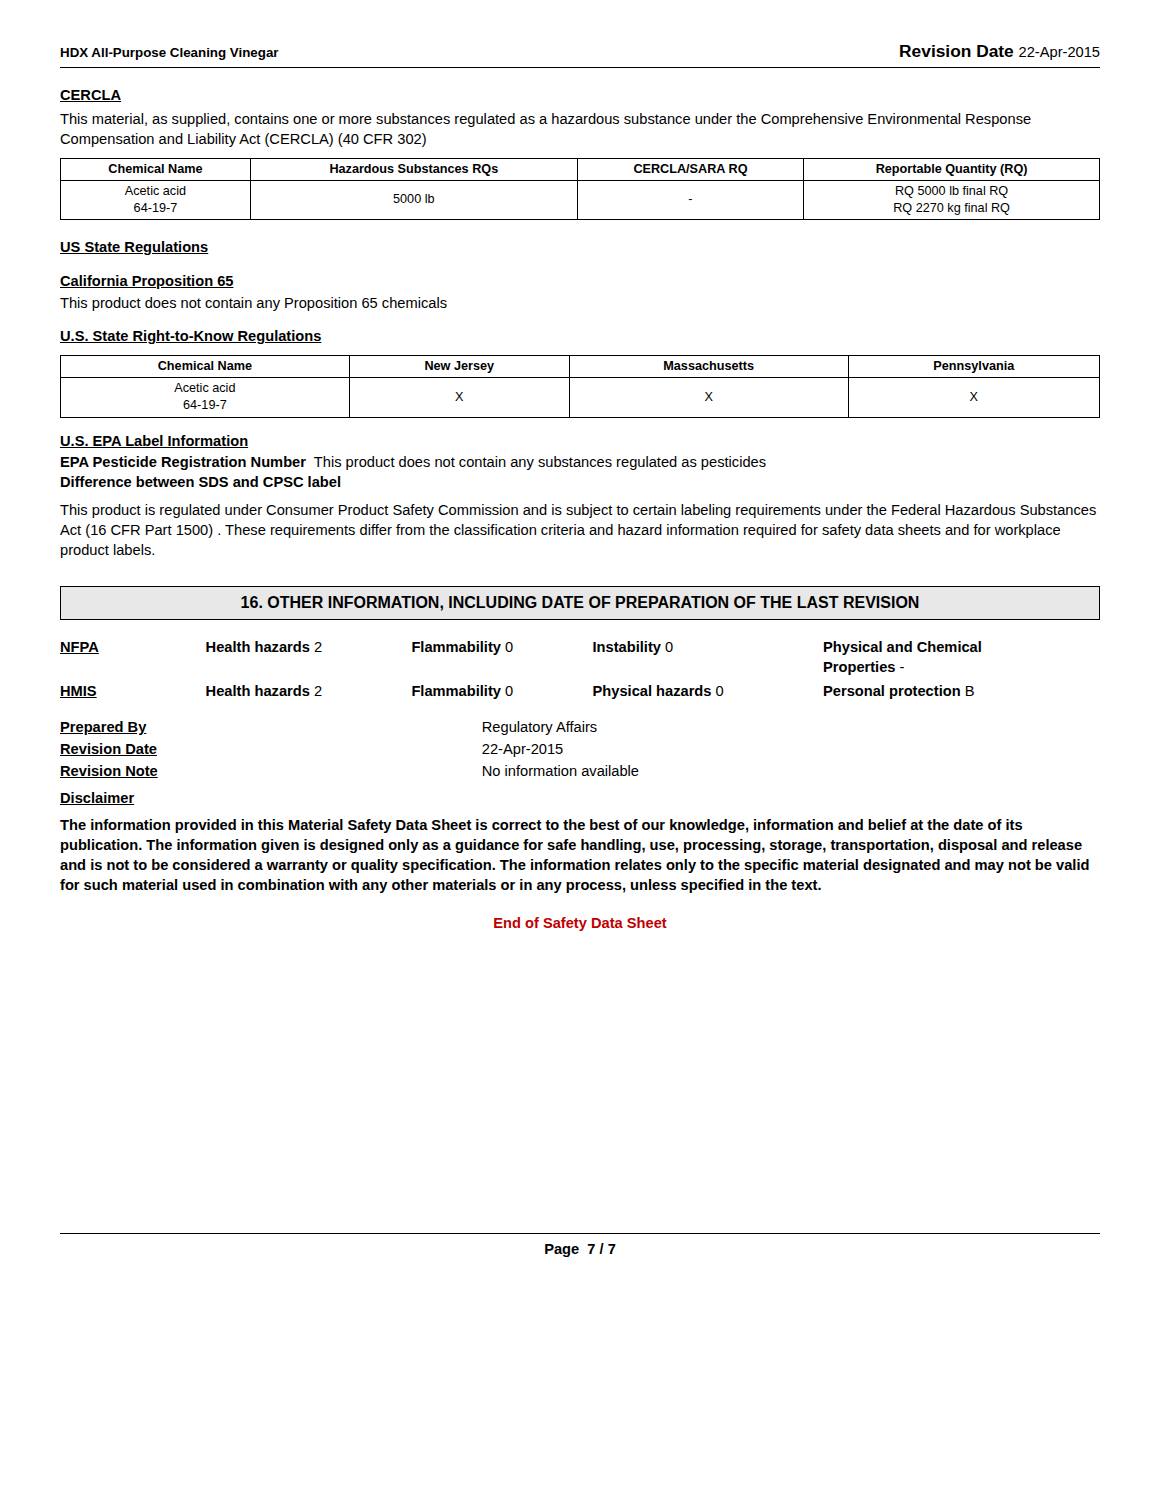HDX All-Purpose Cleaning Vinegar Revision Date 22-Apr-2015
CERCLA
This material, as supplied, contains one or more substances regulated as a hazardous substance under the Comprehensive Environmental Response Compensation and Liability Act (CERCLA) (40 CFR 302)
| Chemical Name | Hazardous Substances RQs | CERCLA/SARA RQ | Reportable Quantity (RQ) |
| --- | --- | --- | --- |
| Acetic acid 64-19-7 | 5000 lb | - | RQ 5000 lb final RQ RQ 2270 kg final RQ |
US State Regulations
California Proposition 65
This product does not contain any Proposition 65 chemicals
U.S. State Right-to-Know Regulations
| Chemical Name | New Jersey | Massachusetts | Pennsylvania |
| --- | --- | --- | --- |
| Acetic acid 64-19-7 | X | X | X |
U.S. EPA Label Information
EPA Pesticide Registration Number This product does not contain any substances regulated as pesticides
Difference between SDS and CPSC label
This product is regulated under Consumer Product Safety Commission and is subject to certain labeling requirements under the Federal Hazardous Substances Act (16 CFR Part 1500) . These requirements differ from the classification criteria and hazard information required for safety data sheets and for workplace product labels.
16. OTHER INFORMATION, INCLUDING DATE OF PREPARATION OF THE LAST REVISION
| NFPA | Health hazards 2 | Flammability 0 | Instability 0 | Physical and Chemical Properties - |
| HMIS | Health hazards 2 | Flammability 0 | Physical hazards 0 | Personal protection B |
| Prepared By | Regulatory Affairs |
| Revision Date | 22-Apr-2015 |
| Revision Note | No information available |
Disclaimer
The information provided in this Material Safety Data Sheet is correct to the best of our knowledge, information and belief at the date of its publication. The information given is designed only as a guidance for safe handling, use, processing, storage, transportation, disposal and release and is not to be considered a warranty or quality specification. The information relates only to the specific material designated and may not be valid for such material used in combination with any other materials or in any process, unless specified in the text.
End of Safety Data Sheet
Page 7 / 7